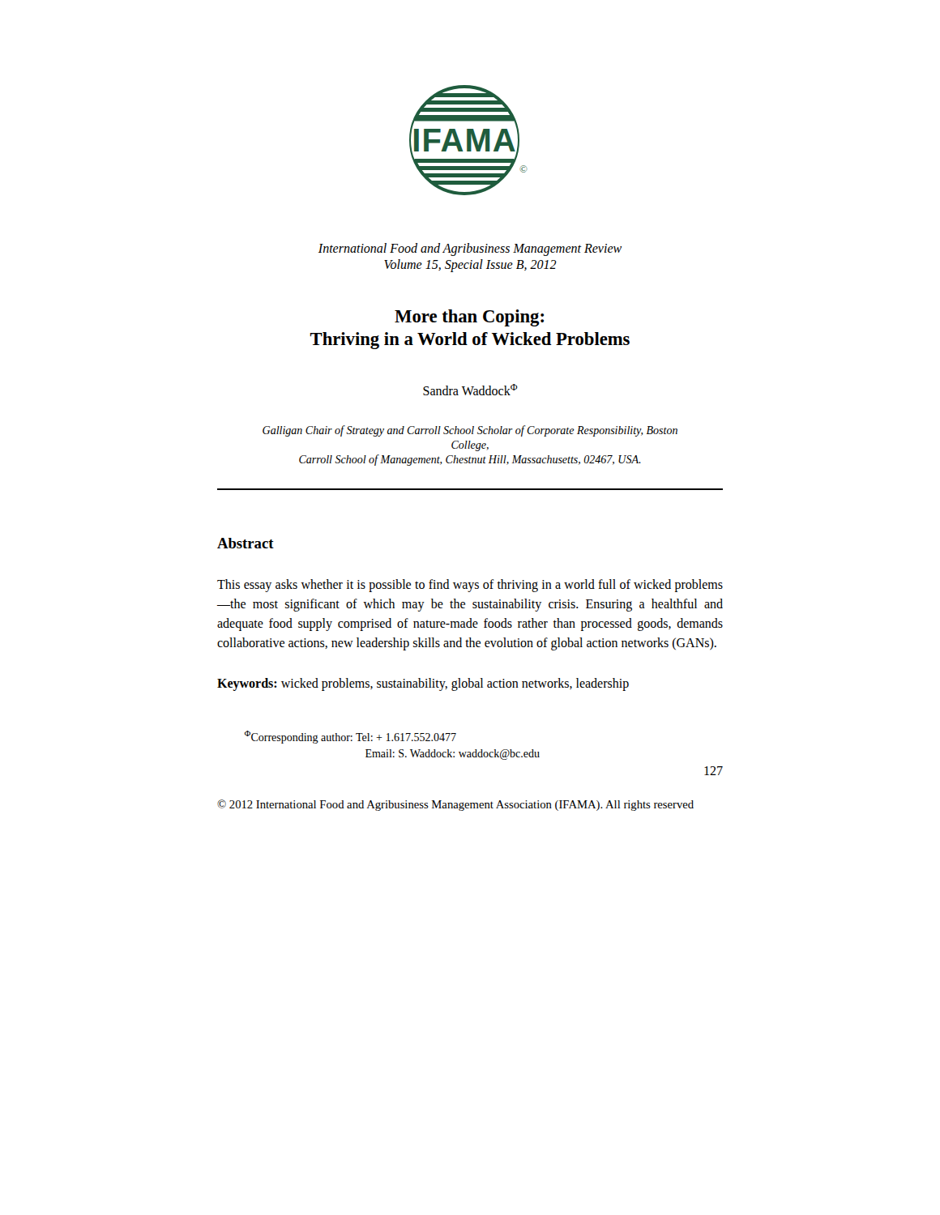IFAMA ©
International Food and Agribusiness Management Review
Volume 15, Special Issue B, 2012
More than Coping:
Thriving in a World of Wicked Problems
Sandra WaddockΦ
Galligan Chair of Strategy and Carroll School Scholar of Corporate Responsibility, Boston College,
Carroll School of Management, Chestnut Hill, Massachusetts, 02467, USA.
Abstract
This essay asks whether it is possible to find ways of thriving in a world full of wicked problems—the most significant of which may be the sustainability crisis. Ensuring a healthful and adequate food supply comprised of nature-made foods rather than processed goods, demands collaborative actions, new leadership skills and the evolution of global action networks (GANs).
Keywords: wicked problems, sustainability, global action networks, leadership
ΦCorresponding author: Tel: + 1.617.552.0477 Email: S. Waddock: waddock@bc.edu
127
© 2012 International Food and Agribusiness Management Association (IFAMA). All rights reserved